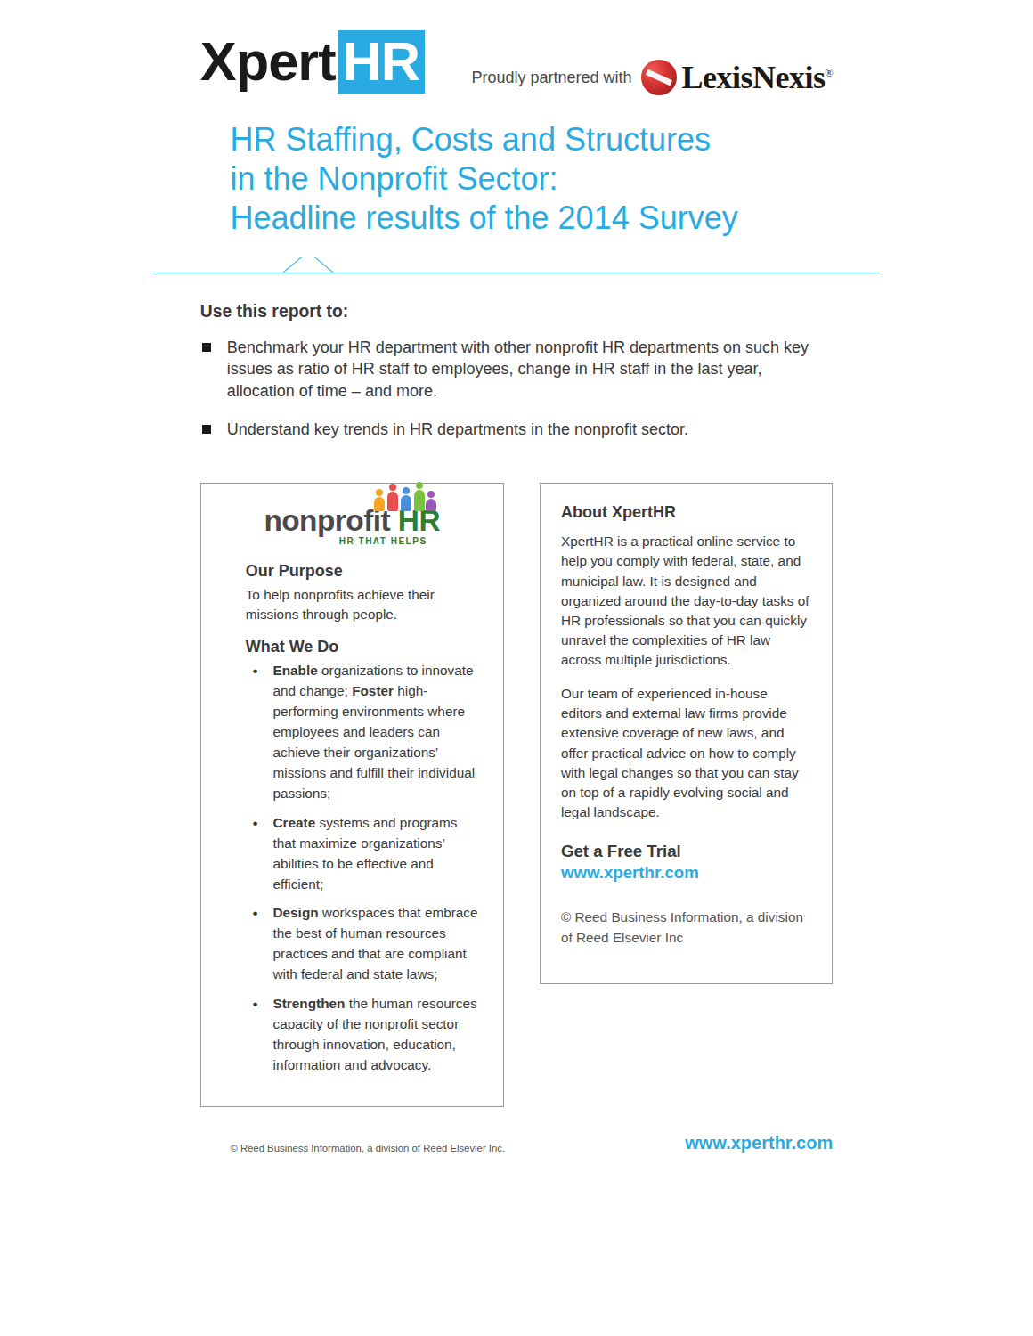Xpert HR
Proudly partnered with
LexisNexis®
HR Staffing, Costs and Structures
in the Nonprofit Sector:
Headline results of the 2014 Survey
Use this report to:
Benchmark your HR department with other nonprofit HR departments on such key issues as ratio of HR staff to employees, change in HR staff in the last year, allocation of time – and more.
Understand key trends in HR departments in the nonprofit sector.
nonprofit HR
HR THAT HELPS
Our Purpose
To help nonprofits achieve their missions through people.
What We Do
Enable organizations to innovate and change; Foster high-performing environments where employees and leaders can achieve their organizations’ missions and fulfill their individual passions;
Create systems and programs that maximize organizations’ abilities to be effective and efficient;
Design workspaces that embrace the best of human resources practices and that are compliant with federal and state laws;
Strengthen the human resources capacity of the nonprofit sector through innovation, education, information and advocacy.
About XpertHR
XpertHR is a practical online service to help you comply with federal, state, and municipal law. It is designed and organized around the day-to-day tasks of HR professionals so that you can quickly unravel the complexities of HR law across multiple jurisdictions.
Our team of experienced in-house editors and external law firms provide extensive coverage of new laws, and offer practical advice on how to comply with legal changes so that you can stay on top of a rapidly evolving social and legal landscape.
Get a Free Trial
www.xperthr.com
© Reed Business Information, a division of Reed Elsevier Inc
© Reed Business Information, a division of Reed Elsevier Inc.
www.xperthr.com